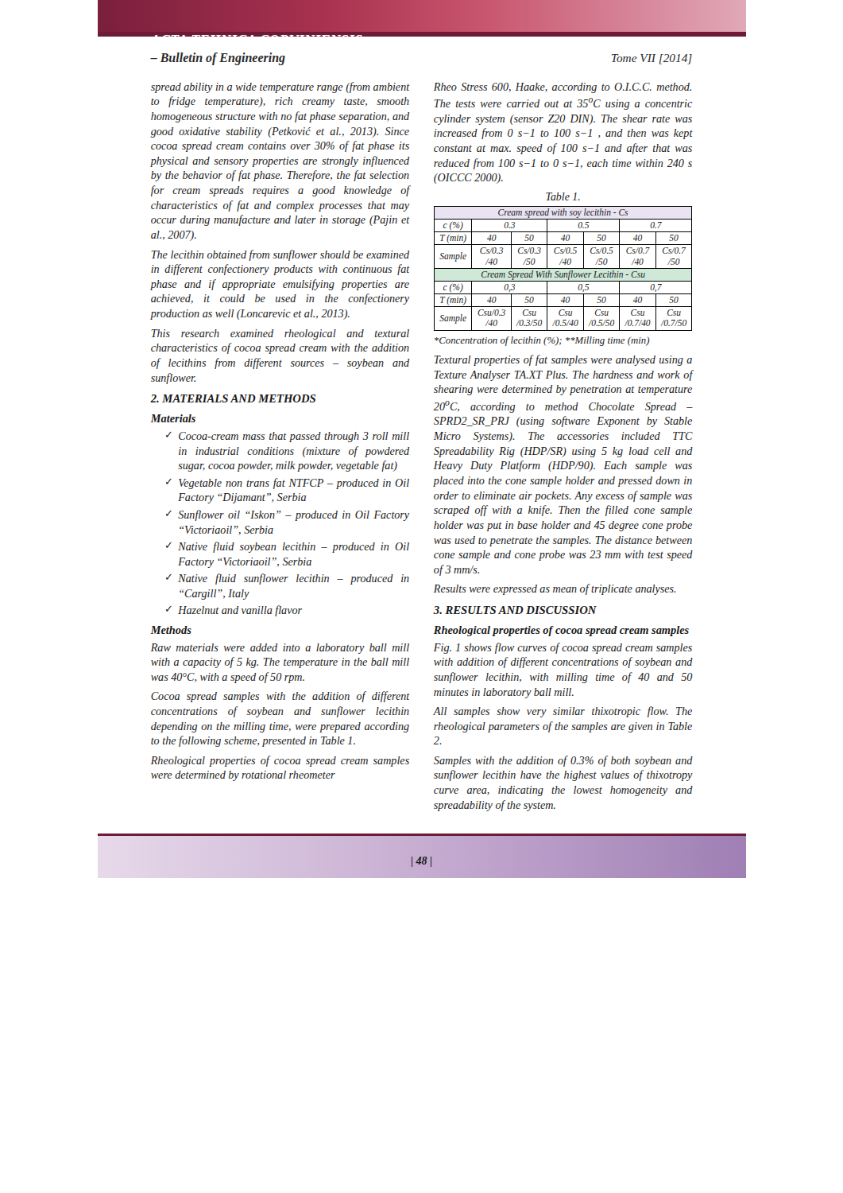ACTA TEHNICA CORVINIENSIS Fascicule 4 [October – December]
– Bulletin of Engineering Tome VII [2014]
spread ability in a wide temperature range (from ambient to fridge temperature), rich creamy taste, smooth homogeneous structure with no fat phase separation, and good oxidative stability (Petković et al., 2013). Since cocoa spread cream contains over 30% of fat phase its physical and sensory properties are strongly influenced by the behavior of fat phase. Therefore, the fat selection for cream spreads requires a good knowledge of characteristics of fat and complex processes that may occur during manufacture and later in storage (Pajin et al., 2007).
The lecithin obtained from sunflower should be examined in different confectionery products with continuous fat phase and if appropriate emulsifying properties are achieved, it could be used in the confectionery production as well (Loncarevic et al., 2013).
This research examined rheological and textural characteristics of cocoa spread cream with the addition of lecithins from different sources – soybean and sunflower.
2. MATERIALS AND METHODS
Materials
Cocoa-cream mass that passed through 3 roll mill in industrial conditions (mixture of powdered sugar, cocoa powder, milk powder, vegetable fat)
Vegetable non trans fat NTFCP – produced in Oil Factory “Dijamant”, Serbia
Sunflower oil “Iskon” – produced in Oil Factory “Victoriaoil”, Serbia
Native fluid soybean lecithin – produced in Oil Factory “Victoriaoil”, Serbia
Native fluid sunflower lecithin – produced in “Cargill”, Italy
Hazelnut and vanilla flavor
Methods
Raw materials were added into a laboratory ball mill with a capacity of 5 kg. The temperature in the ball mill was 40°C, with a speed of 50 rpm.
Cocoa spread samples with the addition of different concentrations of soybean and sunflower lecithin depending on the milling time, were prepared according to the following scheme, presented in Table 1.
Rheological properties of cocoa spread cream samples were determined by rotational rheometer
Rheo Stress 600, Haake, according to O.I.C.C. method. The tests were carried out at 35oC using a concentric cylinder system (sensor Z20 DIN). The shear rate was increased from 0 s−1 to 100 s−1 , and then was kept constant at max. speed of 100 s−1 and after that was reduced from 100 s−1 to 0 s−1, each time within 240 s (OICCC 2000).
Table 1.
| Cream spread with soy lecithin - Cs |
| c (%) | 0.3 | 0.5 | 0.7 |
| T (min) | 40 | 50 | 40 | 50 | 40 | 50 |
| Sample | Cs/0.3 /40 | Cs/0.3 /50 | Cs/0.5 /40 | Cs/0.5 /50 | Cs/0.7 /40 | Cs/0.7 /50 |
| Cream Spread With Sunflower Lecithin - Csu |
| c (%) | 0,3 | 0,5 | 0,7 |
| T (min) | 40 | 50 | 40 | 50 | 40 | 50 |
| Sample | Csu/0.3 /40 | Csu /0.3/50 | Csu /0.5/40 | Csu /0.5/50 | Csu /0.7/40 | Csu /0.7/50 |
*Concentration of lecithin (%); **Milling time (min)
Textural properties of fat samples were analysed using a Texture Analyser TA.XT Plus. The hardness and work of shearing were determined by penetration at temperature 20oC, according to method Chocolate Spread – SPRD2_SR_PRJ (using software Exponent by Stable Micro Systems). The accessories included TTC Spreadability Rig (HDP/SR) using 5 kg load cell and Heavy Duty Platform (HDP/90). Each sample was placed into the cone sample holder and pressed down in order to eliminate air pockets. Any excess of sample was scraped off with a knife. Then the filled cone sample holder was put in base holder and 45 degree cone probe was used to penetrate the samples. The distance between cone sample and cone probe was 23 mm with test speed of 3 mm/s.
Results were expressed as mean of triplicate analyses.
3. RESULTS AND DISCUSSION
Rheological properties of cocoa spread cream samples
Fig. 1 shows flow curves of cocoa spread cream samples with addition of different concentrations of soybean and sunflower lecithin, with milling time of 40 and 50 minutes in laboratory ball mill.
All samples show very similar thixotropic flow. The rheological parameters of the samples are given in Table 2.
Samples with the addition of 0.3% of both soybean and sunflower lecithin have the highest values of thixotropy curve area, indicating the lowest homogeneity and spreadability of the system.
| 48 |